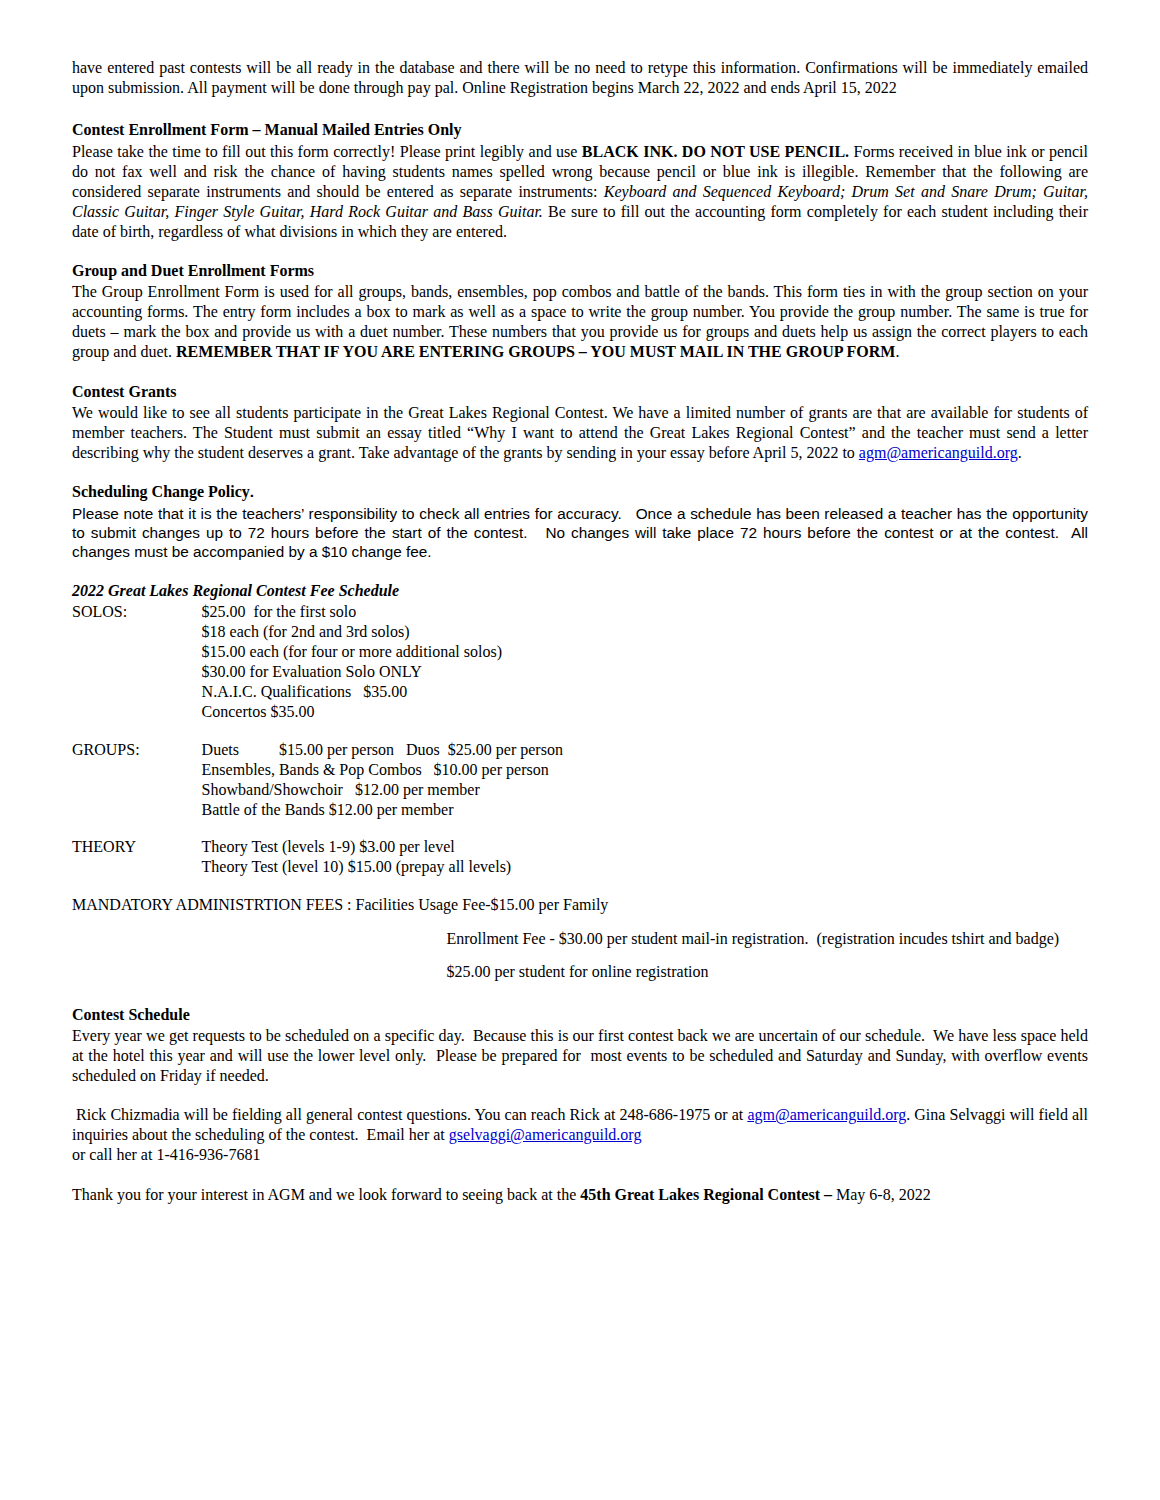have entered past contests will be all ready in the database and there will be no need to retype this information. Confirmations will be immediately emailed upon submission. All payment will be done through pay pal. Online Registration begins March 22, 2022 and ends April 15, 2022
Contest Enrollment Form – Manual Mailed Entries Only
Please take the time to fill out this form correctly! Please print legibly and use BLACK INK. DO NOT USE PENCIL. Forms received in blue ink or pencil do not fax well and risk the chance of having students names spelled wrong because pencil or blue ink is illegible. Remember that the following are considered separate instruments and should be entered as separate instruments: Keyboard and Sequenced Keyboard; Drum Set and Snare Drum; Guitar, Classic Guitar, Finger Style Guitar, Hard Rock Guitar and Bass Guitar. Be sure to fill out the accounting form completely for each student including their date of birth, regardless of what divisions in which they are entered.
Group and Duet Enrollment Forms
The Group Enrollment Form is used for all groups, bands, ensembles, pop combos and battle of the bands. This form ties in with the group section on your accounting forms. The entry form includes a box to mark as well as a space to write the group number. You provide the group number. The same is true for duets – mark the box and provide us with a duet number. These numbers that you provide us for groups and duets help us assign the correct players to each group and duet. REMEMBER THAT IF YOU ARE ENTERING GROUPS – YOU MUST MAIL IN THE GROUP FORM.
Contest Grants
We would like to see all students participate in the Great Lakes Regional Contest. We have a limited number of grants are that are available for students of member teachers. The Student must submit an essay titled “Why I want to attend the Great Lakes Regional Contest” and the teacher must send a letter describing why the student deserves a grant. Take advantage of the grants by sending in your essay before April 5, 2022 to agm@americanguild.org.
Scheduling Change Policy.
Please note that it is the teachers’ responsibility to check all entries for accuracy. Once a schedule has been released a teacher has the opportunity to submit changes up to 72 hours before the start of the contest. No changes will take place 72 hours before the contest or at the contest. All changes must be accompanied by a $10 change fee.
2022 Great Lakes Regional Contest Fee Schedule
| SOLOS: | $25.00 for the first solo |
| | $18 each (for 2nd and 3rd solos) |
| | $15.00 each (for four or more additional solos) |
| | $30.00 for Evaluation Solo ONLY |
| | N.A.I.C. Qualifications $35.00 |
| | Concertos $35.00 |
| GROUPS: | Duets $15.00 per person Duos $25.00 per person |
| | Ensembles, Bands & Pop Combos $10.00 per person |
| | Showband/Showchoir $12.00 per member |
| | Battle of the Bands $12.00 per member |
| THEORY | Theory Test (levels 1-9) $3.00 per level |
| | Theory Test (level 10) $15.00 (prepay all levels) |
MANDATORY ADMINISTRTION FEES : Facilities Usage Fee-$15.00 per Family
Enrollment Fee - $30.00 per student mail-in registration. (registration incudes tshirt and badge)
$25.00 per student for online registration
Contest Schedule
Every year we get requests to be scheduled on a specific day. Because this is our first contest back we are uncertain of our schedule. We have less space held at the hotel this year and will use the lower level only. Please be prepared for most events to be scheduled and Saturday and Sunday, with overflow events scheduled on Friday if needed.
Rick Chizmadia will be fielding all general contest questions. You can reach Rick at 248-686-1975 or at agm@americanguild.org. Gina Selvaggi will field all inquiries about the scheduling of the contest. Email her at gselvaggi@americanguild.org
or call her at 1-416-936-7681
Thank you for your interest in AGM and we look forward to seeing back at the 45th Great Lakes Regional Contest – May 6-8, 2022